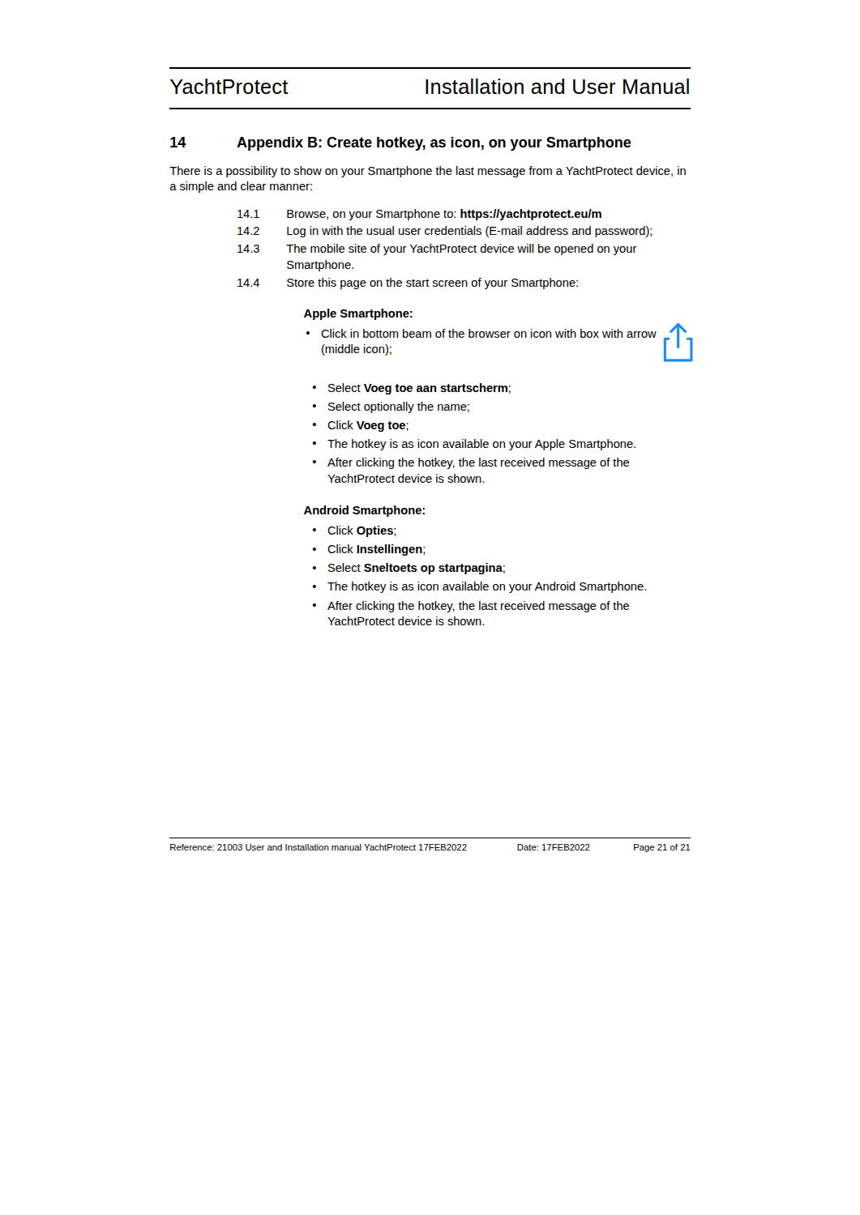YachtProtect
Installation and User Manual
14 Appendix B: Create hotkey, as icon, on your Smartphone
There is a possibility to show on your Smartphone the last message from a YachtProtect device, in a simple and clear manner:
14.1 Browse, on your Smartphone to: https://yachtprotect.eu/m
14.2 Log in with the usual user credentials (E-mail address and password);
14.3 The mobile site of your YachtProtect device will be opened on your Smartphone.
14.4 Store this page on the start screen of your Smartphone:
Apple Smartphone:
Click in bottom beam of the browser on icon with box with arrow (middle icon);
Select Voeg toe aan start scherm;
Select optionally the name;
Click Voeg toe;
The hotkey is as icon available on your Apple Smartphone.
After clicking the hotkey, the last received message of the YachtProtect device is shown.
Android Smartphone:
Click Opties;
Click Instellingen;
Select Sneltoets op startpagina;
The hotkey is as icon available on your Android Smartphone.
After clicking the hotkey, the last received message of the YachtProtect device is shown.
Reference: 21003 User and Installation manual YachtProtect 17FEB2022
Date: 17FEB2022
Page 21 of 21